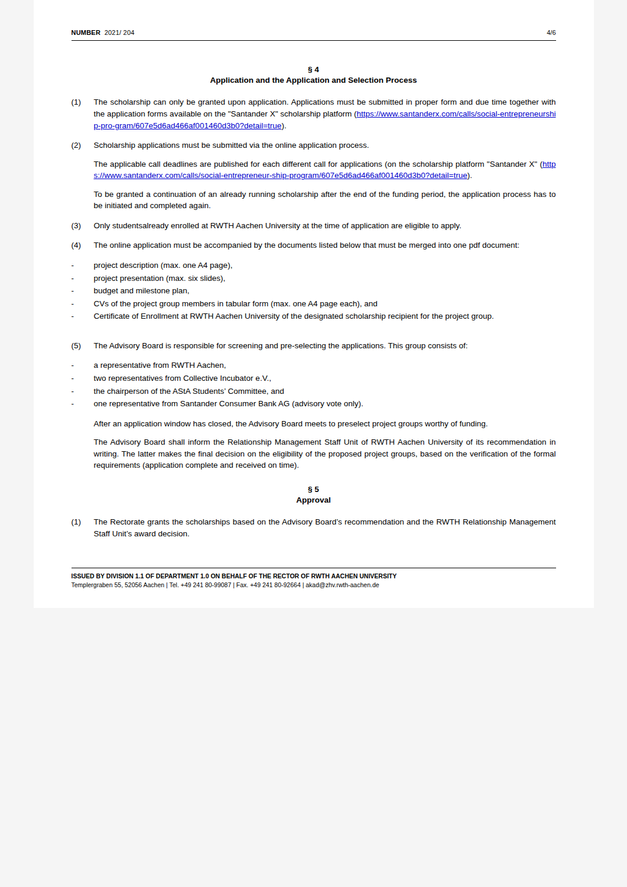NUMBER 2021/ 204
4/6
§ 4 Application and the Application and Selection Process
(1) The scholarship can only be granted upon application. Applications must be submitted in proper form and due time together with the application forms available on the "Santander X" scholarship platform (https://www.santanderx.com/calls/social-entrepreneurship-pro-gram/607e5d6ad466af001460d3b0?detail=true).
(2)
Scholarship applications must be submitted via the online application process.
The applicable call deadlines are published for each different call for applications (on the scholarship platform "Santander X" (https://www.santanderx.com/calls/social-entrepreneur-ship-program/607e5d6ad466af001460d3b0?detail=true).
To be granted a continuation of an already running scholarship after the end of the funding period, the application process has to be initiated and completed again.
(3) Only studentsalready enrolled at RWTH Aachen University at the time of application are eligible to apply.
(4) The online application must be accompanied by the documents listed below that must be merged into one pdf document:
project description (max. one A4 page),
project presentation (max. six slides),
budget and milestone plan,
CVs of the project group members in tabular form (max. one A4 page each), and
Certificate of Enrollment at RWTH Aachen University of the designated scholarship recipient for the project group.
(5) The Advisory Board is responsible for screening and pre-selecting the applications. This group consists of:
a representative from RWTH Aachen,
two representatives from Collective Incubator e.V.,
the chairperson of the AStA Students’ Committee, and
one representative from Santander Consumer Bank AG (advisory vote only).
After an application window has closed, the Advisory Board meets to preselect project groups worthy of funding.
The Advisory Board shall inform the Relationship Management Staff Unit of RWTH Aachen University of its recommendation in writing. The latter makes the final decision on the eligibility of the proposed project groups, based on the verification of the formal requirements (application complete and received on time).
§ 5 Approval
(1) The Rectorate grants the scholarships based on the Advisory Board’s recommendation and the RWTH Relationship Management Staff Unit’s award decision.
ISSUED BY DIVISION 1.1 OF DEPARTMENT 1.0 ON BEHALF OF THE RECTOR OF RWTH AACHEN UNIVERSITY
Templergraben 55, 52056 Aachen | Tel. +49 241 80-99087 | Fax. +49 241 80-92664 | akad@zhv.rwth-aachen.de